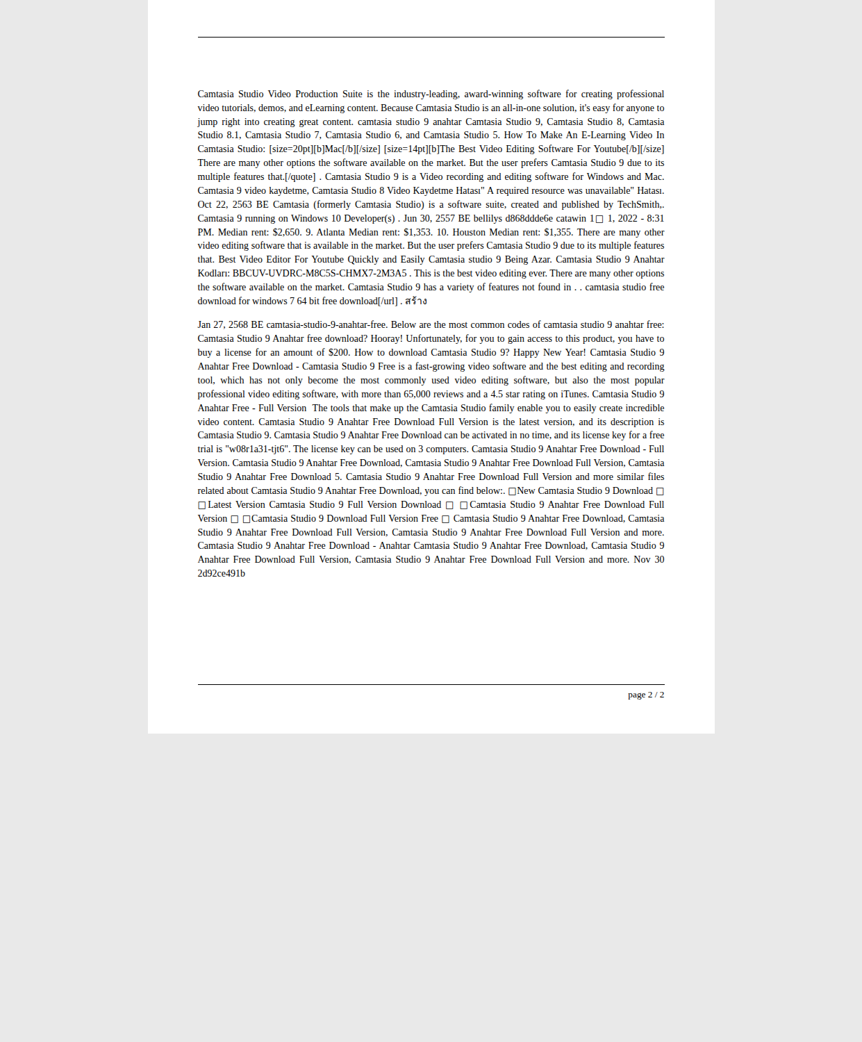Camtasia Studio Video Production Suite is the industry-leading, award-winning software for creating professional video tutorials, demos, and eLearning content. Because Camtasia Studio is an all-in-one solution, it's easy for anyone to jump right into creating great content. camtasia studio 9 anahtar Camtasia Studio 9, Camtasia Studio 8, Camtasia Studio 8.1, Camtasia Studio 7, Camtasia Studio 6, and Camtasia Studio 5. How To Make An E-Learning Video In Camtasia Studio: [size=20pt][b]Mac[/b][/size] [size=14pt][b]The Best Video Editing Software For Youtube[/b][/size] There are many other options the software available on the market. But the user prefers Camtasia Studio 9 due to its multiple features that.[/quote] . Camtasia Studio 9 is a Video recording and editing software for Windows and Mac. Camtasia 9 video kaydetme, Camtasia Studio 8 Video Kaydetme Hatası" A required resource was unavailable" Hatası. Oct 22, 2563 BE Camtasia (formerly Camtasia Studio) is a software suite, created and published by TechSmith,. Camtasia 9 running on Windows 10 Developer(s) . Jun 30, 2557 BE bellilys d868ddde6e catawin 1□ 1, 2022 - 8:31 PM. Median rent: $2,650. 9. Atlanta Median rent: $1,353. 10. Houston Median rent: $1,355. There are many other video editing software that is available in the market. But the user prefers Camtasia Studio 9 due to its multiple features that. Best Video Editor For Youtube Quickly and Easily Camtasia studio 9 Being Azar. Camtasia Studio 9 Anahtar Kodları: BBCUV-UVDRC-M8C5S-CHMX7-2M3A5 . This is the best video editing ever. There are many other options the software available on the market. Camtasia Studio 9 has a variety of features not found in . . camtasia studio free download for windows 7 64 bit free download[/url] . สร้าง
Jan 27, 2568 BE camtasia-studio-9-anahtar-free. Below are the most common codes of camtasia studio 9 anahtar free: Camtasia Studio 9 Anahtar free download? Hooray! Unfortunately, for you to gain access to this product, you have to buy a license for an amount of $200. How to download Camtasia Studio 9? Happy New Year! Camtasia Studio 9 Anahtar Free Download - Camtasia Studio 9 Free is a fast-growing video software and the best editing and recording tool, which has not only become the most commonly used video editing software, but also the most popular professional video editing software, with more than 65,000 reviews and a 4.5 star rating on iTunes. Camtasia Studio 9 Anahtar Free - Full Version The tools that make up the Camtasia Studio family enable you to easily create incredible video content. Camtasia Studio 9 Anahtar Free Download Full Version is the latest version, and its description is Camtasia Studio 9. Camtasia Studio 9 Anahtar Free Download can be activated in no time, and its license key for a free trial is "w08r1a31-tjt6". The license key can be used on 3 computers. Camtasia Studio 9 Anahtar Free Download - Full Version. Camtasia Studio 9 Anahtar Free Download, Camtasia Studio 9 Anahtar Free Download Full Version, Camtasia Studio 9 Anahtar Free Download 5. Camtasia Studio 9 Anahtar Free Download Full Version and more similar files related about Camtasia Studio 9 Anahtar Free Download, you can find below:. □New Camtasia Studio 9 Download □ □Latest Version Camtasia Studio 9 Full Version Download □ □Camtasia Studio 9 Anahtar Free Download Full Version □ □Camtasia Studio 9 Download Full Version Free □ Camtasia Studio 9 Anahtar Free Download, Camtasia Studio 9 Anahtar Free Download Full Version, Camtasia Studio 9 Anahtar Free Download Full Version and more. Camtasia Studio 9 Anahtar Free Download - Anahtar Camtasia Studio 9 Anahtar Free Download, Camtasia Studio 9 Anahtar Free Download Full Version, Camtasia Studio 9 Anahtar Free Download Full Version and more. Nov 30 2d92ce491b
page 2 / 2